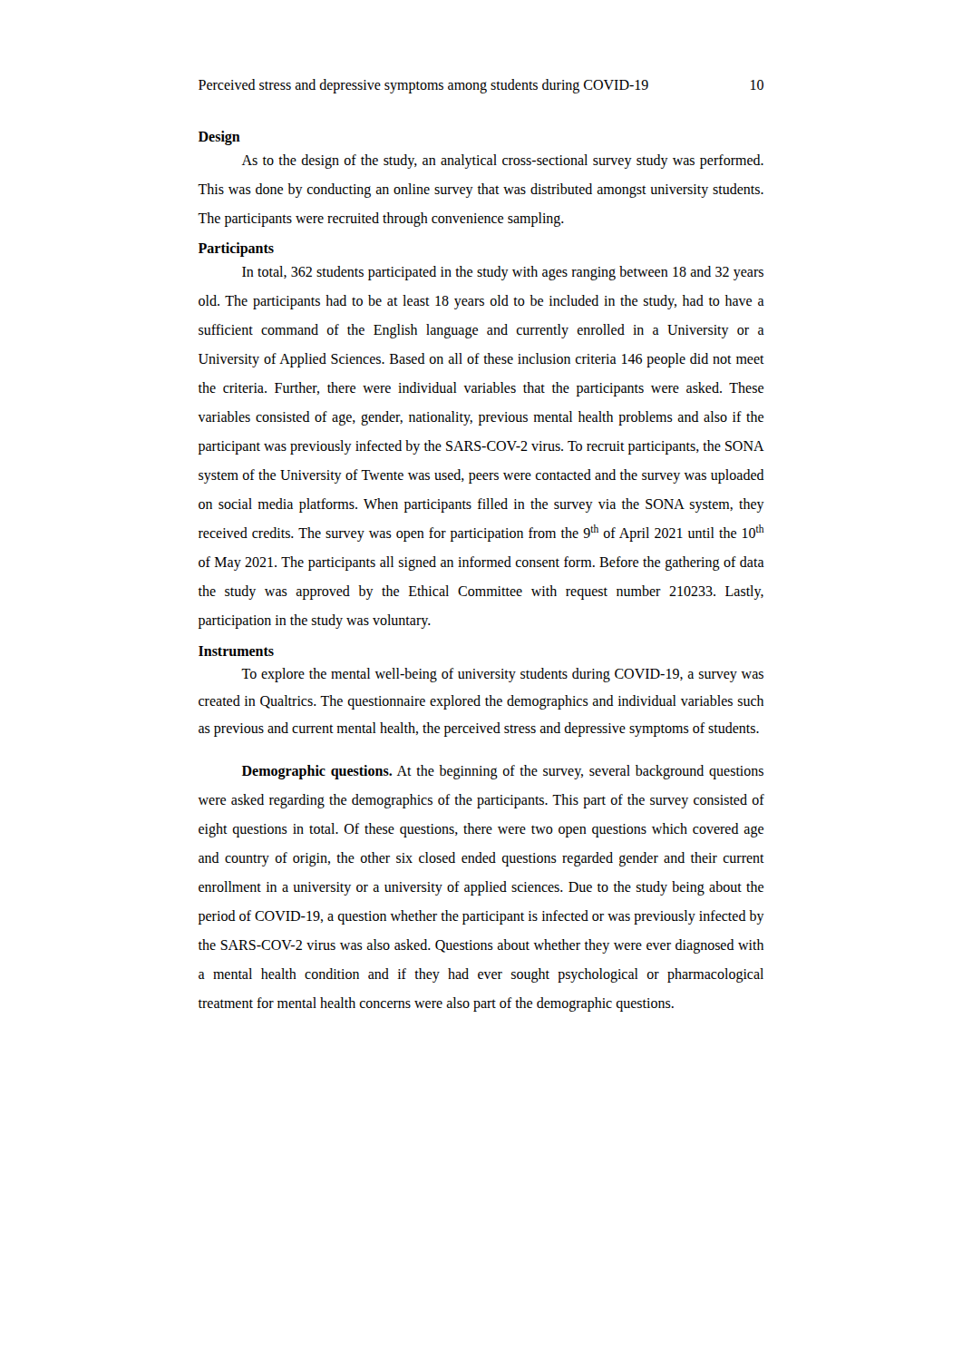Perceived stress and depressive symptoms among students during COVID-19 10
Design
As to the design of the study, an analytical cross-sectional survey study was performed. This was done by conducting an online survey that was distributed amongst university students. The participants were recruited through convenience sampling.
Participants
In total, 362 students participated in the study with ages ranging between 18 and 32 years old. The participants had to be at least 18 years old to be included in the study, had to have a sufficient command of the English language and currently enrolled in a University or a University of Applied Sciences. Based on all of these inclusion criteria 146 people did not meet the criteria. Further, there were individual variables that the participants were asked. These variables consisted of age, gender, nationality, previous mental health problems and also if the participant was previously infected by the SARS-COV-2 virus. To recruit participants, the SONA system of the University of Twente was used, peers were contacted and the survey was uploaded on social media platforms. When participants filled in the survey via the SONA system, they received credits. The survey was open for participation from the 9th of April 2021 until the 10th of May 2021. The participants all signed an informed consent form. Before the gathering of data the study was approved by the Ethical Committee with request number 210233. Lastly, participation in the study was voluntary.
Instruments
To explore the mental well-being of university students during COVID-19, a survey was created in Qualtrics. The questionnaire explored the demographics and individual variables such as previous and current mental health, the perceived stress and depressive symptoms of students.
Demographic questions. At the beginning of the survey, several background questions were asked regarding the demographics of the participants. This part of the survey consisted of eight questions in total. Of these questions, there were two open questions which covered age and country of origin, the other six closed ended questions regarded gender and their current enrollment in a university or a university of applied sciences. Due to the study being about the period of COVID-19, a question whether the participant is infected or was previously infected by the SARS-COV-2 virus was also asked. Questions about whether they were ever diagnosed with a mental health condition and if they had ever sought psychological or pharmacological treatment for mental health concerns were also part of the demographic questions.